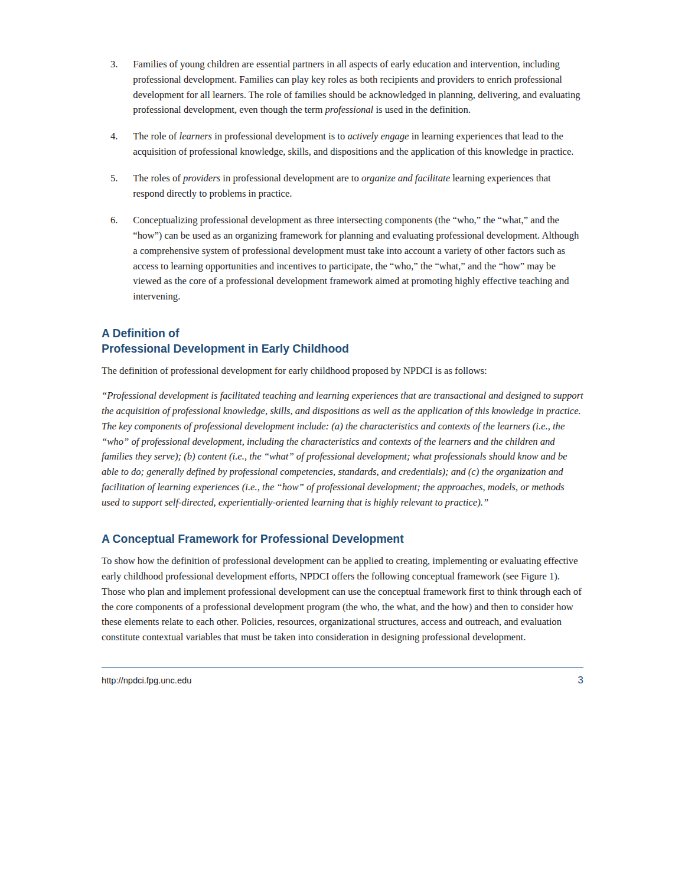Families of young children are essential partners in all aspects of early education and intervention, including professional development. Families can play key roles as both recipients and providers to enrich professional development for all learners. The role of families should be acknowledged in planning, delivering, and evaluating professional development, even though the term professional is used in the definition.
The role of learners in professional development is to actively engage in learning experiences that lead to the acquisition of professional knowledge, skills, and dispositions and the application of this knowledge in practice.
The roles of providers in professional development are to organize and facilitate learning experiences that respond directly to problems in practice.
Conceptualizing professional development as three intersecting components (the “who,” the “what,” and the “how”) can be used as an organizing framework for planning and evaluating professional development. Although a comprehensive system of professional development must take into account a variety of other factors such as access to learning opportunities and incentives to participate, the “who,” the “what,” and the “how” may be viewed as the core of a professional development framework aimed at promoting highly effective teaching and intervening.
A Definition of
Professional Development in Early Childhood
The definition of professional development for early childhood proposed by NPDCI is as follows:
“Professional development is facilitated teaching and learning experiences that are transactional and designed to support the acquisition of professional knowledge, skills, and dispositions as well as the application of this knowledge in practice. The key components of professional development include: (a) the characteristics and contexts of the learners (i.e., the “who” of professional development, including the characteristics and contexts of the learners and the children and families they serve); (b) content (i.e., the “what” of professional development; what professionals should know and be able to do; generally defined by professional competencies, standards, and credentials); and (c) the organization and facilitation of learning experiences (i.e., the “how” of professional development; the approaches, models, or methods used to support self-directed, experientially-oriented learning that is highly relevant to practice).”
A Conceptual Framework for Professional Development
To show how the definition of professional development can be applied to creating, implementing or evaluating effective early childhood professional development efforts, NPDCI offers the following conceptual framework (see Figure 1). Those who plan and implement professional development can use the conceptual framework first to think through each of the core components of a professional development program (the who, the what, and the how) and then to consider how these elements relate to each other. Policies, resources, organizational structures, access and outreach, and evaluation constitute contextual variables that must be taken into consideration in designing professional development.
http://npdci.fpg.unc.edu 3